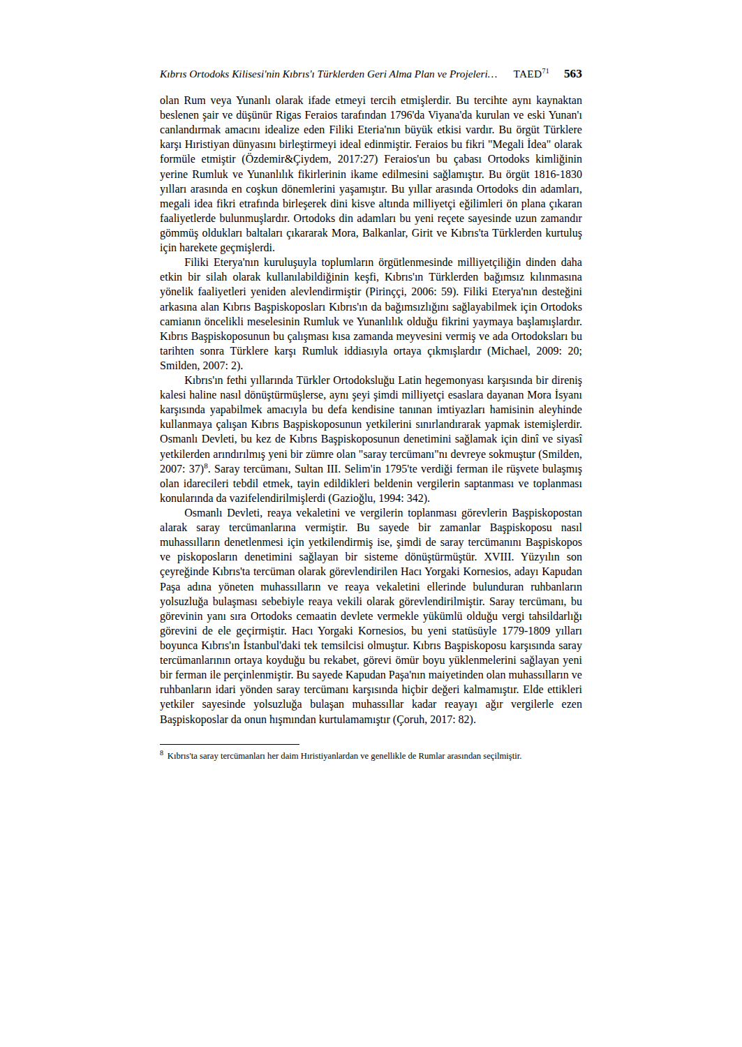Kıbrıs Ortodoks Kilisesi'nin Kıbrıs'ı Türklerden Geri Alma Plan ve Projeleri… TAED71 563
olan Rum veya Yunanlı olarak ifade etmeyi tercih etmişlerdir. Bu tercihte aynı kaynaktan beslenen şair ve düşünür Rigas Feraios tarafından 1796'da Viyana'da kurulan ve eski Yunan'ı canlandırmak amacını idealize eden Filiki Eteria'nın büyük etkisi vardır. Bu örgüt Türklere karşı Hıristiyan dünyasını birleştirmeyi ideal edinmiştir. Feraios bu fikri "Megali İdea" olarak formüle etmiştir (Özdemir&Çiydem, 2017:27) Feraios'un bu çabası Ortodoks kimliğinin yerine Rumluk ve Yunanlılık fikirlerinin ikame edilmesini sağlamıştır. Bu örgüt 1816-1830 yılları arasında en coşkun dönemlerini yaşamıştır. Bu yıllar arasında Ortodoks din adamları, megali idea fikri etrafında birleşerek dini kisve altında milliyetçi eğilimleri ön plana çıkaran faaliyetlerde bulunmuşlardır. Ortodoks din adamları bu yeni reçete sayesinde uzun zamandır gömmüş oldukları baltaları çıkararak Mora, Balkanlar, Girit ve Kıbrıs'ta Türklerden kurtuluş için harekete geçmişlerdi.
Filiki Eterya'nın kuruluşuyla toplumların örgütlenmesinde milliyetçiliğin dinden daha etkin bir silah olarak kullanılabildiğinin keşfi, Kıbrıs'ın Türklerden bağımsız kılınmasına yönelik faaliyetleri yeniden alevlendirmiştir (Pirinççi, 2006: 59). Filiki Eterya'nın desteğini arkasına alan Kıbrıs Başpiskoposları Kıbrıs'ın da bağımsızlığını sağlayabilmek için Ortodoks camianın öncelikli meselesinin Rumluk ve Yunanlılık olduğu fikrini yaymaya başlamışlardır. Kıbrıs Başpiskoposunun bu çalışması kısa zamanda meyvesini vermiş ve ada Ortodoksları bu tarihten sonra Türklere karşı Rumluk iddiasıyla ortaya çıkmışlardır (Michael, 2009: 20; Smilden, 2007: 2).
Kıbrıs'ın fethi yıllarında Türkler Ortodoksluğu Latin hegemonyası karşısında bir direniş kalesi haline nasıl dönüştürmüşlerse, aynı şeyi şimdi milliyetçi esaslara dayanan Mora İsyanı karşısında yapabilmek amacıyla bu defa kendisine tanınan imtiyazları hamisinin aleyhinde kullanmaya çalışan Kıbrıs Başpiskoposunun yetkilerini sınırlandırarak yapmak istemişlerdir. Osmanlı Devleti, bu kez de Kıbrıs Başpiskoposunun denetimini sağlamak için dinî ve siyasî yetkilerden arındırılmış yeni bir zümre olan "saray tercümanı"nı devreye sokmuştur (Smilden, 2007: 37)8. Saray tercümanı, Sultan III. Selim'in 1795'te verdiği ferman ile rüşvete bulaşmış olan idarecileri tebdil etmek, tayin edildikleri beldenin vergilerin saptanması ve toplanması konularında da vazifelendirilmişlerdi (Gazioğlu, 1994: 342).
Osmanlı Devleti, reaya vekaletini ve vergilerin toplanması görevlerin Başpiskopostan alarak saray tercümanlarına vermiştir. Bu sayede bir zamanlar Başpiskoposu nasıl muhassılların denetlenmesi için yetkilendirmiş ise, şimdi de saray tercümanını Başpiskopos ve piskoposların denetimini sağlayan bir sisteme dönüştürmüştür. XVIII. Yüzyılın son çeyreğinde Kıbrıs'ta tercüman olarak görevlendirilen Hacı Yorgaki Kornesios, adayı Kapudan Paşa adına yöneten muhassılların ve reaya vekaletini ellerinde bulunduran ruhbanların yolsuzluğa bulaşması sebebiyle reaya vekili olarak görevlendirilmiştir. Saray tercümanı, bu görevinin yanı sıra Ortodoks cemaatin devlete vermekle yükümlü olduğu vergi tahsildarlığı görevini de ele geçirmiştir. Hacı Yorgaki Kornesios, bu yeni statüsüyle 1779-1809 yılları boyunca Kıbrıs'ın İstanbul'daki tek temsilcisi olmuştur. Kıbrıs Başpiskoposu karşısında saray tercümanlarının ortaya koyduğu bu rekabet, görevi ömür boyu yüklenmelerini sağlayan yeni bir ferman ile perçinlenmiştir. Bu sayede Kapudan Paşa'nın maiyetinden olan muhassılların ve ruhbanların idari yönden saray tercümanı karşısında hiçbir değeri kalmamıştır. Elde ettikleri yetkiler sayesinde yolsuzluğa bulaşan muhassıllar kadar reayayı ağır vergilerle ezen Başpiskoposlar da onun hışmından kurtulamamıştır (Çoruh, 2017: 82).
8 Kıbrıs'ta saray tercümanları her daim Hıristiyanlardan ve genellikle de Rumlar arasından seçilmiştir.